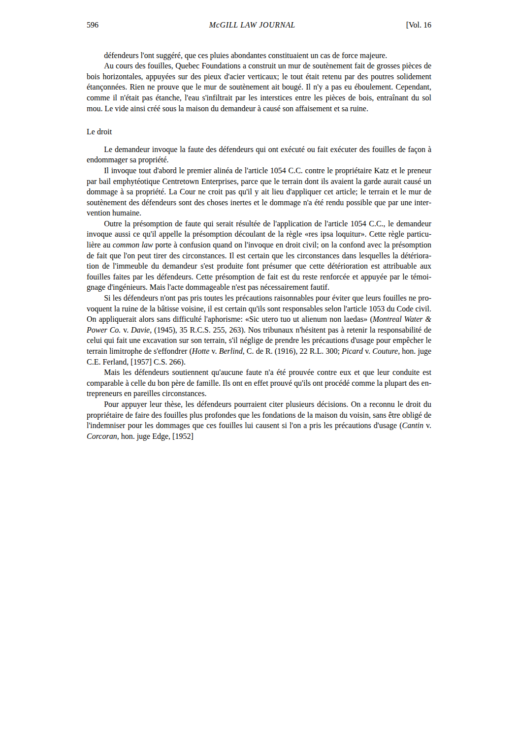596 McGILL LAW JOURNAL [Vol. 16
défendeurs l'ont suggéré, que ces pluies abondantes constituaient un cas de force majeure.
Au cours des fouilles, Quebec Foundations a construit un mur de soutènement fait de grosses pièces de bois horizontales, appuyées sur des pieux d'acier verticaux; le tout était retenu par des poutres solidement étançonnées. Rien ne prouve que le mur de soutènement ait bougé. Il n'y a pas eu éboulement. Cependant, comme il n'était pas étanche, l'eau s'infiltrait par les interstices entre les pièces de bois, entraînant du sol mou. Le vide ainsi créé sous la maison du demandeur à causé son affaisement et sa ruine.
Le droit
Le demandeur invoque la faute des défendeurs qui ont exécuté ou fait exécuter des fouilles de façon à endommager sa propriété.
Il invoque tout d'abord le premier alinéa de l'article 1054 C.C. contre le propriétaire Katz et le preneur par bail emphytéotique Centretown Enterprises, parce que le terrain dont ils avaient la garde aurait causé un dommage à sa propriété. La Cour ne croit pas qu'il y ait lieu d'appliquer cet article; le terrain et le mur de soutènement des défendeurs sont des choses inertes et le dommage n'a été rendu possible que par une intervention humaine.
Outre la présomption de faute qui serait résultée de l'application de l'article 1054 C.C., le demandeur invoque aussi ce qu'il appelle la présomption découlant de la règle «res ipsa loquitur». Cette règle particulière au common law porte à confusion quand on l'invoque en droit civil; on la confond avec la présomption de fait que l'on peut tirer des circonstances. Il est certain que les circonstances dans lesquelles la détérioration de l'immeuble du demandeur s'est produite font présumer que cette détérioration est attribuable aux fouilles faites par les défendeurs. Cette présomption de fait est du reste renforcée et appuyée par le témoignage d'ingénieurs. Mais l'acte dommageable n'est pas nécessairement fautif.
Si les défendeurs n'ont pas pris toutes les précautions raisonnables pour éviter que leurs fouilles ne provoquent la ruine de la bâtisse voisine, il est certain qu'ils sont responsables selon l'article 1053 du Code civil. On appliquerait alors sans difficulté l'aphorisme: «Sic utero tuo ut alienum non laedas» (Montreal Water & Power Co. v. Davie, (1945), 35 R.C.S. 255, 263). Nos tribunaux n'hésitent pas à retenir la responsabilité de celui qui fait une excavation sur son terrain, s'il néglige de prendre les précautions d'usage pour empêcher le terrain limitrophe de s'effondrer (Hotte v. Berlind, C. de R. (1916), 22 R.L. 300; Picard v. Couture, hon. juge C.E. Ferland, [1957] C.S. 266).
Mais les défendeurs soutiennent qu'aucune faute n'a été prouvée contre eux et que leur conduite est comparable à celle du bon père de famille. Ils ont en effet prouvé qu'ils ont procédé comme la plupart des entrepreneurs en pareilles circonstances.
Pour appuyer leur thèse, les défendeurs pourraient citer plusieurs décisions. On a reconnu le droit du propriétaire de faire des fouilles plus profondes que les fondations de la maison du voisin, sans être obligé de l'indemniser pour les dommages que ces fouilles lui causent si l'on a pris les précautions d'usage (Cantin v. Corcoran, hon. juge Edge, [1952]